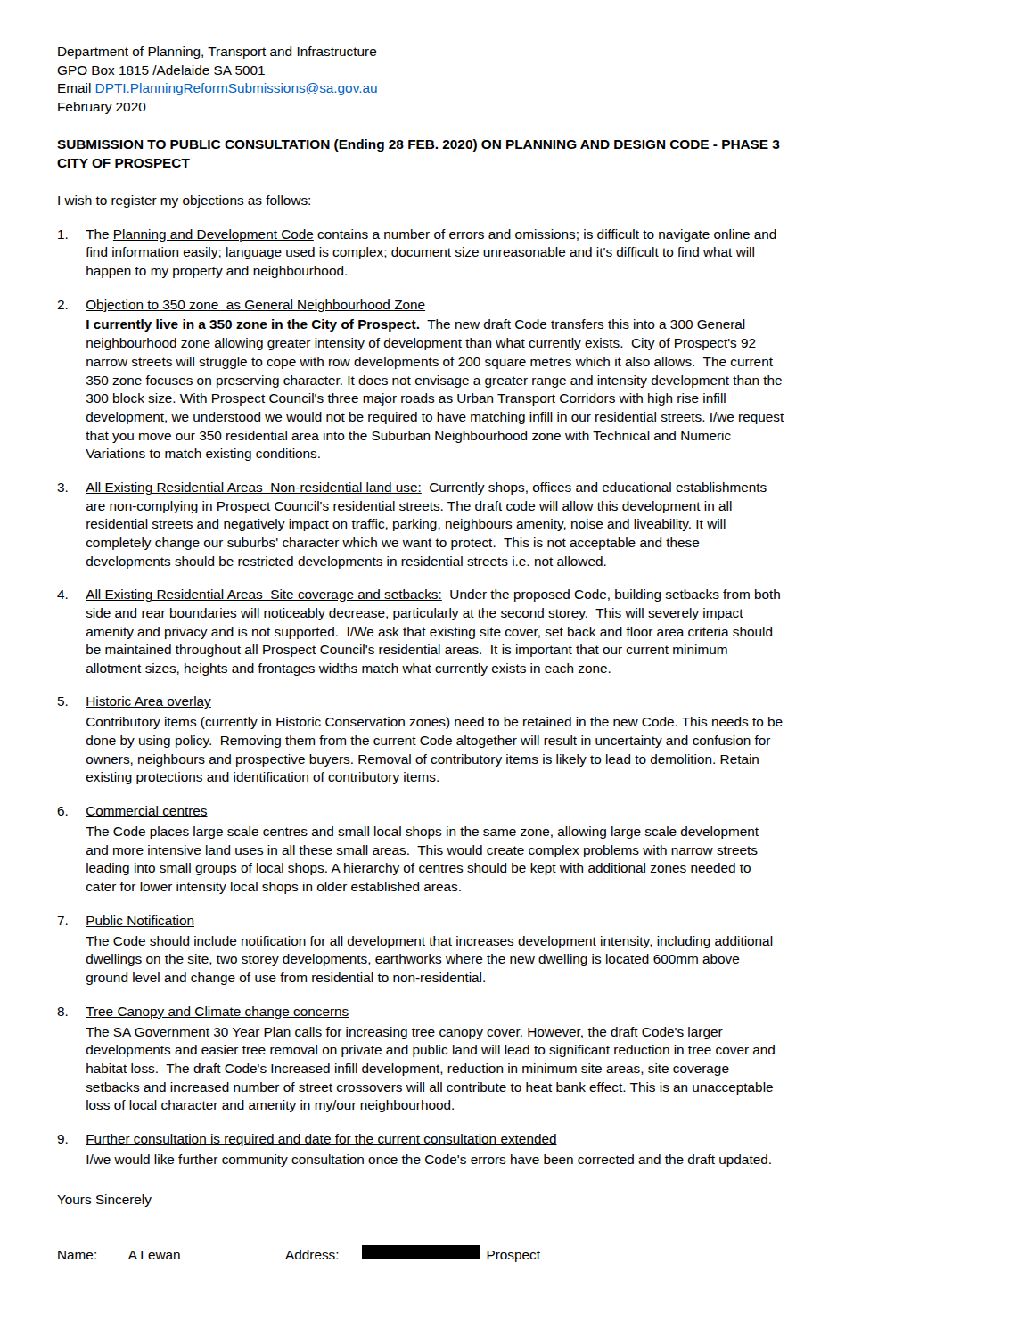Department of Planning, Transport and Infrastructure
GPO Box 1815 /Adelaide SA 5001
Email DPTI.PlanningReformSubmissions@sa.gov.au
February 2020
SUBMISSION TO PUBLIC CONSULTATION (Ending 28 FEB. 2020) ON PLANNING AND DESIGN CODE - PHASE 3 CITY OF PROSPECT
I wish to register my objections as follows:
The Planning and Development Code contains a number of errors and omissions; is difficult to navigate online and find information easily; language used is complex; document size unreasonable and it's difficult to find what will happen to my property and neighbourhood.
Objection to 350 zone as General Neighbourhood Zone
I currently live in a 350 zone in the City of Prospect. The new draft Code transfers this into a 300 General neighbourhood zone allowing greater intensity of development than what currently exists. City of Prospect's 92 narrow streets will struggle to cope with row developments of 200 square metres which it also allows. The current 350 zone focuses on preserving character. It does not envisage a greater range and intensity development than the 300 block size. With Prospect Council's three major roads as Urban Transport Corridors with high rise infill development, we understood we would not be required to have matching infill in our residential streets. I/we request that you move our 350 residential area into the Suburban Neighbourhood zone with Technical and Numeric Variations to match existing conditions.
All Existing Residential Areas Non-residential land use: Currently shops, offices and educational establishments are non-complying in Prospect Council's residential streets. The draft code will allow this development in all residential streets and negatively impact on traffic, parking, neighbours amenity, noise and liveability. It will completely change our suburbs' character which we want to protect. This is not acceptable and these developments should be restricted developments in residential streets i.e. not allowed.
All Existing Residential Areas Site coverage and setbacks: Under the proposed Code, building setbacks from both side and rear boundaries will noticeably decrease, particularly at the second storey. This will severely impact amenity and privacy and is not supported. I/We ask that existing site cover, set back and floor area criteria should be maintained throughout all Prospect Council's residential areas. It is important that our current minimum allotment sizes, heights and frontages widths match what currently exists in each zone.
Historic Area overlay
Contributory items (currently in Historic Conservation zones) need to be retained in the new Code. This needs to be done by using policy. Removing them from the current Code altogether will result in uncertainty and confusion for owners, neighbours and prospective buyers. Removal of contributory items is likely to lead to demolition. Retain existing protections and identification of contributory items.
Commercial centres
The Code places large scale centres and small local shops in the same zone, allowing large scale development and more intensive land uses in all these small areas. This would create complex problems with narrow streets leading into small groups of local shops. A hierarchy of centres should be kept with additional zones needed to cater for lower intensity local shops in older established areas.
Public Notification
The Code should include notification for all development that increases development intensity, including additional dwellings on the site, two storey developments, earthworks where the new dwelling is located 600mm above ground level and change of use from residential to non-residential.
Tree Canopy and Climate change concerns
The SA Government 30 Year Plan calls for increasing tree canopy cover. However, the draft Code's larger developments and easier tree removal on private and public land will lead to significant reduction in tree cover and habitat loss. The draft Code's Increased infill development, reduction in minimum site areas, site coverage setbacks and increased number of street crossovers will all contribute to heat bank effect. This is an unacceptable loss of local character and amenity in my/our neighbourhood.
Further consultation is required and date for the current consultation extended
I/we would like further community consultation once the Code's errors have been corrected and the draft updated.
Yours Sincerely
Name: A Lewan Address: Prospect